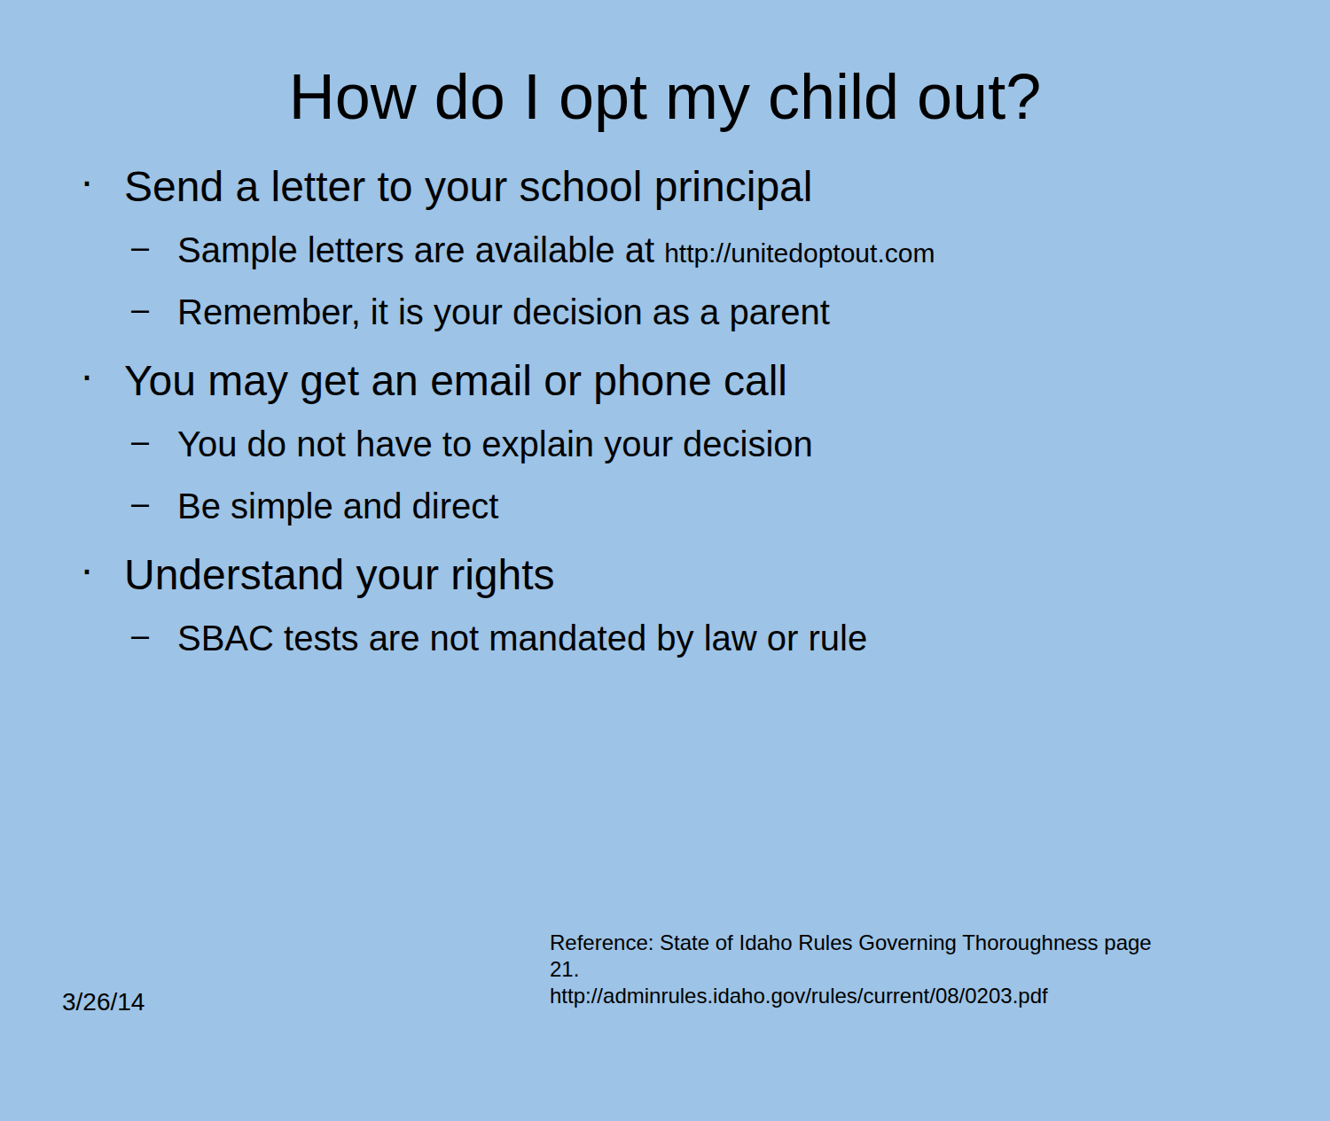How do I opt my child out?
Send a letter to your school principal
Sample letters are available at http://unitedoptout.com
Remember, it is your decision as a parent
You may get an email or phone call
You do not have to explain your decision
Be simple and direct
Understand your rights
SBAC tests are not mandated by law or rule
Reference: State of Idaho Rules Governing Thoroughness page 21.
http://adminrules.idaho.gov/rules/current/08/0203.pdf
3/26/14